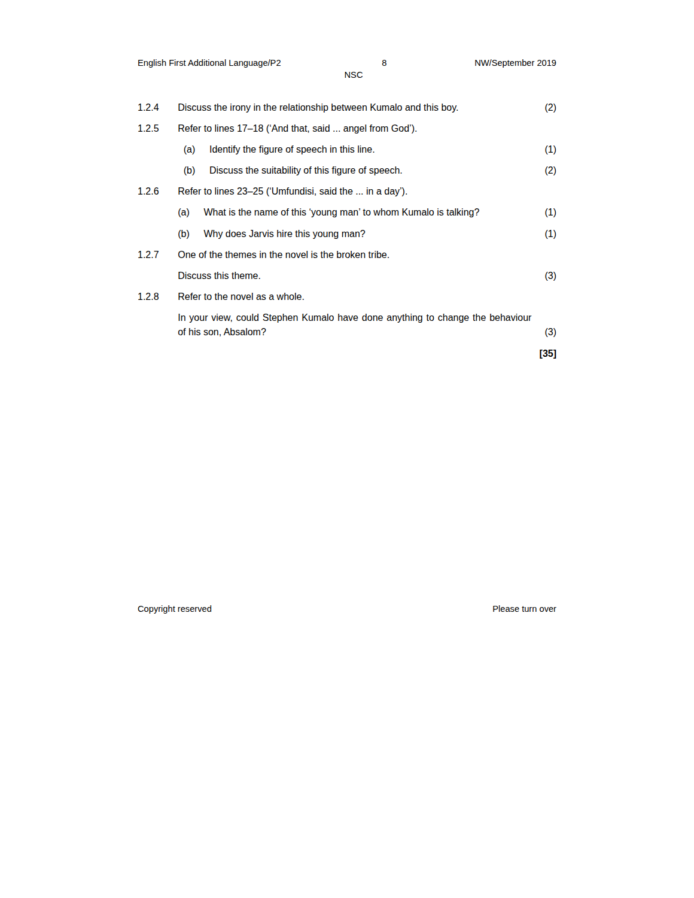English First Additional Language/P2
8
NW/September 2019
NSC
| 1.2.4 | Discuss the irony in the relationship between Kumalo and this boy. | (2) |
| 1.2.5 | Refer to lines 17–18 (‘And that, said ... angel from God’). | |
| | (a) Identify the figure of speech in this line. | (1) |
| | (b) Discuss the suitability of this figure of speech. | (2) |
| 1.2.6 | Refer to lines 23–25 (‘Umfundisi, said the ... in a day’). | |
| | (a) What is the name of this ‘young man’ to whom Kumalo is talking? | (1) |
| | (b) Why does Jarvis hire this young man? | (1) |
| 1.2.7 | One of the themes in the novel is the broken tribe. | |
| | Discuss this theme. | (3) |
| 1.2.8 | Refer to the novel as a whole. | |
| | In your view, could Stephen Kumalo have done anything to change the behaviour of his son, Absalom? | (3) |
| | | [35] |
Copyright reserved
Please turn over